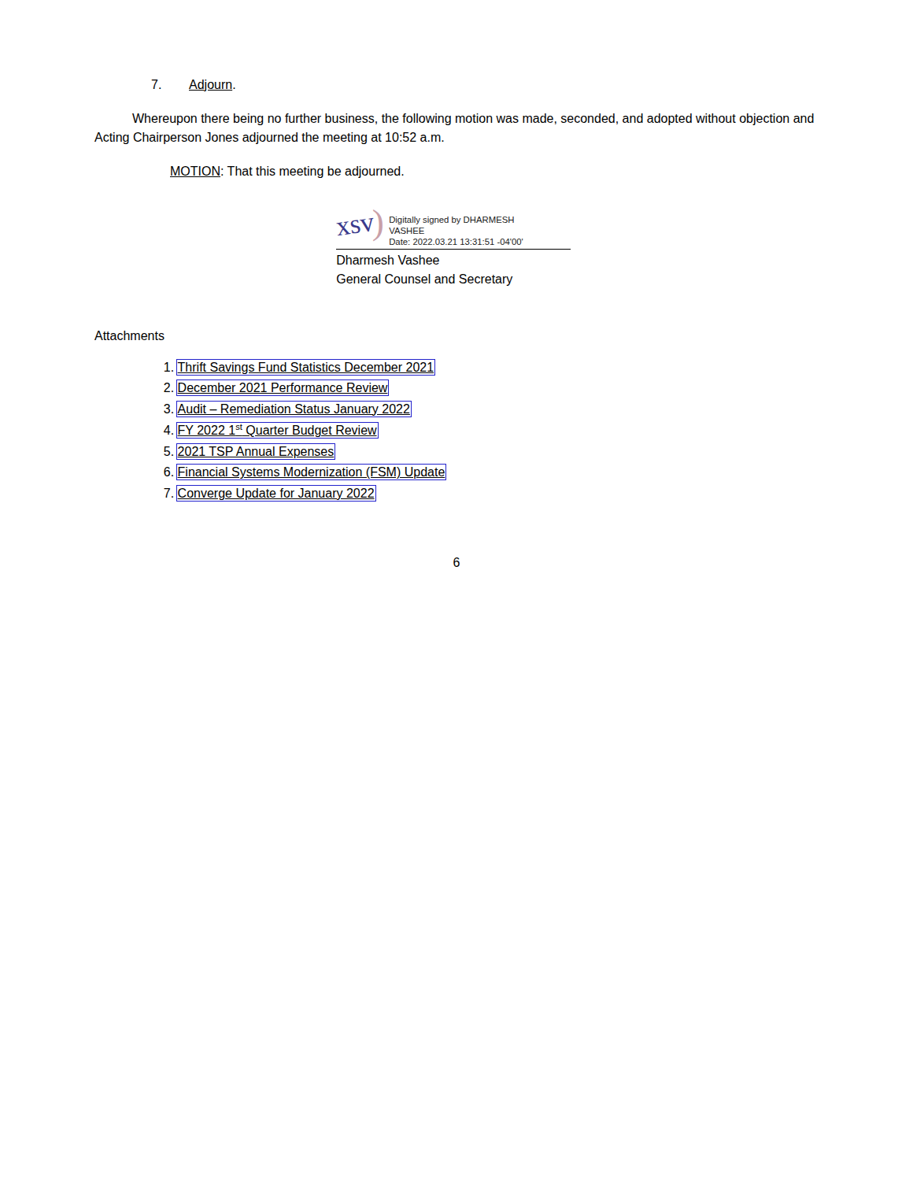7. Adjourn.
Whereupon there being no further business, the following motion was made, seconded, and adopted without objection and Acting Chairperson Jones adjourned the meeting at 10:52 a.m.
MOTION: That this meeting be adjourned.
xsv ) Digitally signed by DHARMESH
VASHEE
Date: 2022.03.21 13:31:51 -04'00'
Dharmesh Vashee
General Counsel and Secretary
Attachments
Thrift Savings Fund Statistics December 2021
December 2021 Performance Review
Audit – Remediation Status January 2022
FY 2022 1st Quarter Budget Review
2021 TSP Annual Expenses
Financial Systems Modernization (FSM) Update
Converge Update for January 2022
6